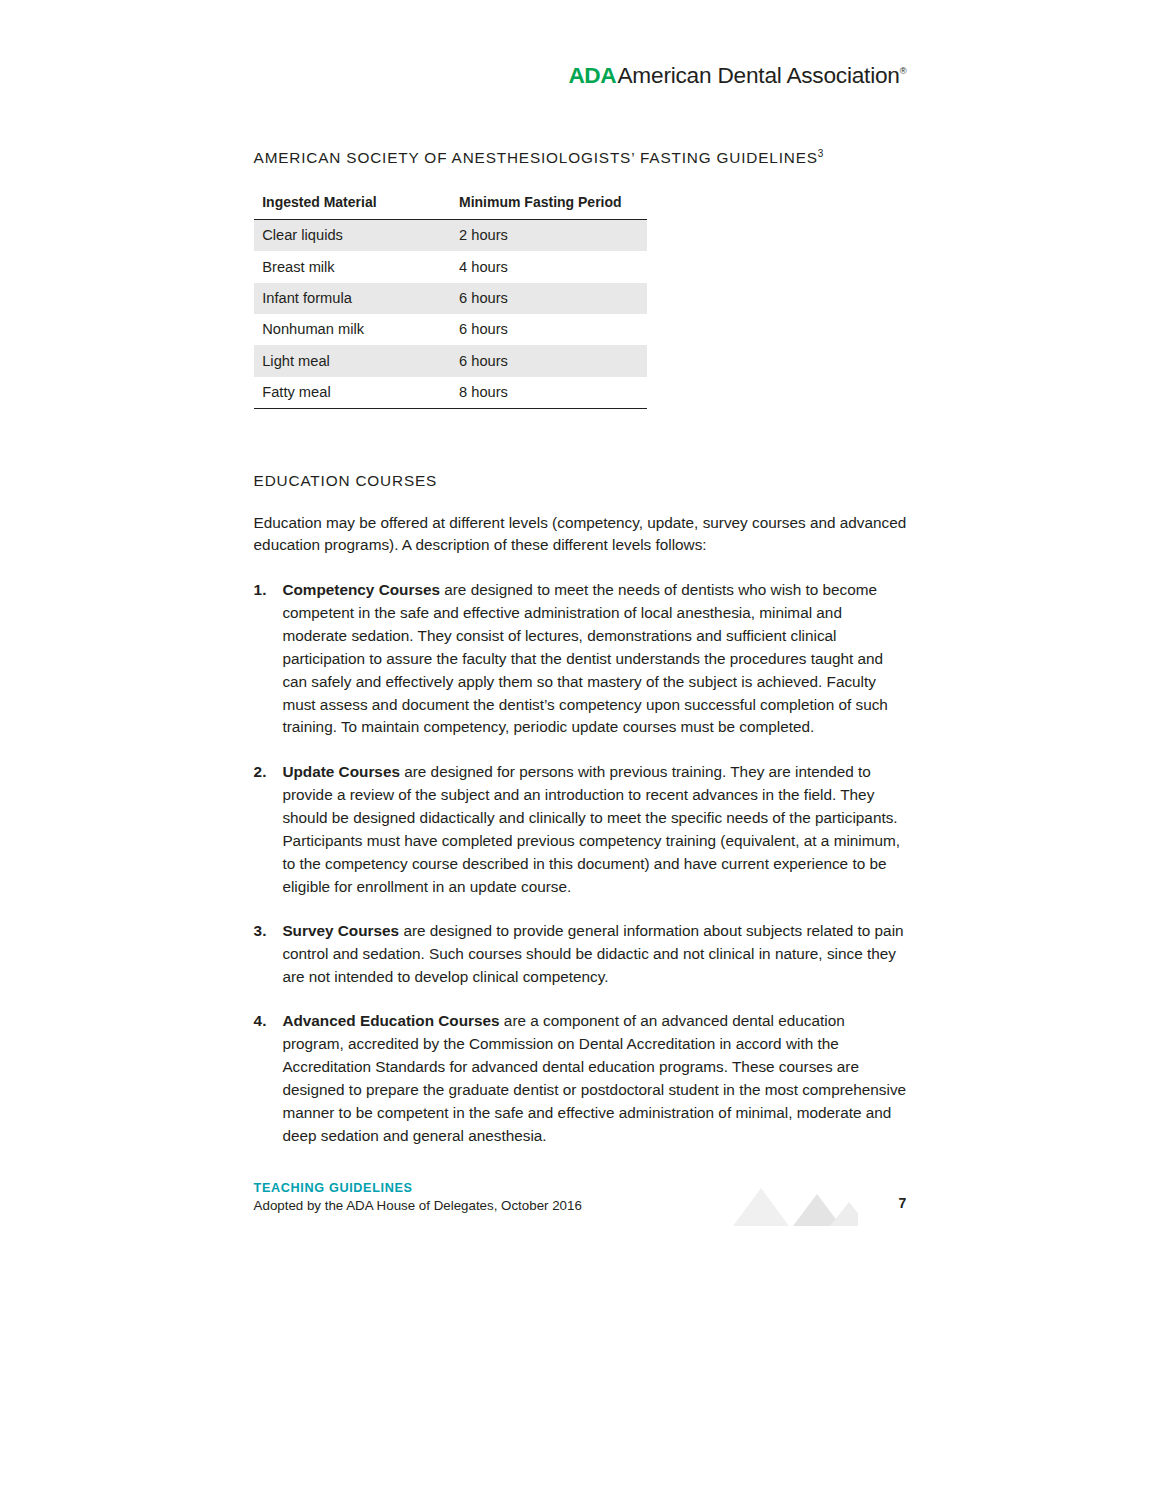ADA American Dental Association®
American Society of Anesthesiologists’ Fasting Guidelines3
| Ingested Material | Minimum Fasting Period |
| --- | --- |
| Clear liquids | 2 hours |
| Breast milk | 4 hours |
| Infant formula | 6 hours |
| Nonhuman milk | 6 hours |
| Light meal | 6 hours |
| Fatty meal | 8 hours |
Education Courses
Education may be offered at different levels (competency, update, survey courses and advanced education programs). A description of these different levels follows:
Competency Courses are designed to meet the needs of dentists who wish to become competent in the safe and effective administration of local anesthesia, minimal and moderate sedation. They consist of lectures, demonstrations and sufficient clinical participation to assure the faculty that the dentist understands the procedures taught and can safely and effectively apply them so that mastery of the subject is achieved. Faculty must assess and document the dentist’s competency upon successful completion of such training. To maintain competency, periodic update courses must be completed.
Update Courses are designed for persons with previous training. They are intended to provide a review of the subject and an introduction to recent advances in the field. They should be designed didactically and clinically to meet the specific needs of the participants. Participants must have completed previous competency training (equivalent, at a minimum, to the competency course described in this document) and have current experience to be eligible for enrollment in an update course.
Survey Courses are designed to provide general information about subjects related to pain control and sedation. Such courses should be didactic and not clinical in nature, since they are not intended to develop clinical competency.
Advanced Education Courses are a component of an advanced dental education program, accredited by the Commission on Dental Accreditation in accord with the Accreditation Standards for advanced dental education programs. These courses are designed to prepare the graduate dentist or postdoctoral student in the most comprehensive manner to be competent in the safe and effective administration of minimal, moderate and deep sedation and general anesthesia.
Teaching Guidelines
Adopted by the ADA House of Delegates, October 2016
7